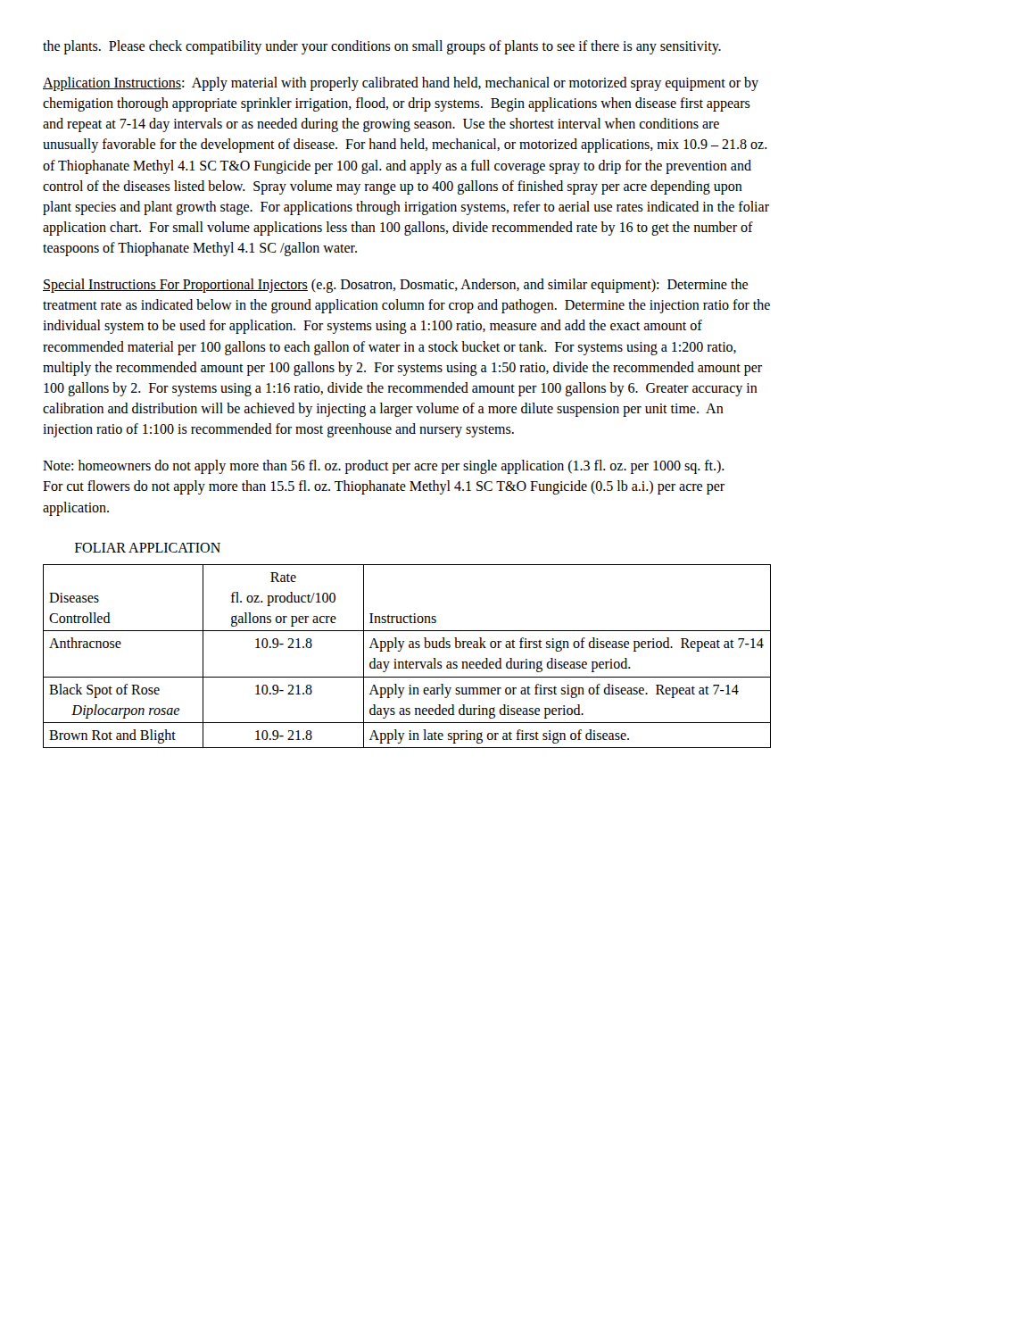the plants. Please check compatibility under your conditions on small groups of plants to see if there is any sensitivity.
Application Instructions: Apply material with properly calibrated hand held, mechanical or motorized spray equipment or by chemigation thorough appropriate sprinkler irrigation, flood, or drip systems. Begin applications when disease first appears and repeat at 7-14 day intervals or as needed during the growing season. Use the shortest interval when conditions are unusually favorable for the development of disease. For hand held, mechanical, or motorized applications, mix 10.9 – 21.8 oz. of Thiophanate Methyl 4.1 SC T&O Fungicide per 100 gal. and apply as a full coverage spray to drip for the prevention and control of the diseases listed below. Spray volume may range up to 400 gallons of finished spray per acre depending upon plant species and plant growth stage. For applications through irrigation systems, refer to aerial use rates indicated in the foliar application chart. For small volume applications less than 100 gallons, divide recommended rate by 16 to get the number of teaspoons of Thiophanate Methyl 4.1 SC /gallon water.
Special Instructions For Proportional Injectors (e.g. Dosatron, Dosmatic, Anderson, and similar equipment): Determine the treatment rate as indicated below in the ground application column for crop and pathogen. Determine the injection ratio for the individual system to be used for application. For systems using a 1:100 ratio, measure and add the exact amount of recommended material per 100 gallons to each gallon of water in a stock bucket or tank. For systems using a 1:200 ratio, multiply the recommended amount per 100 gallons by 2. For systems using a 1:50 ratio, divide the recommended amount per 100 gallons by 2. For systems using a 1:16 ratio, divide the recommended amount per 100 gallons by 6. Greater accuracy in calibration and distribution will be achieved by injecting a larger volume of a more dilute suspension per unit time. An injection ratio of 1:100 is recommended for most greenhouse and nursery systems.
Note: homeowners do not apply more than 56 fl. oz. product per acre per single application (1.3 fl. oz. per 1000 sq. ft.).
For cut flowers do not apply more than 15.5 fl. oz. Thiophanate Methyl 4.1 SC T&O Fungicide (0.5 lb a.i.) per acre per application.
FOLIAR APPLICATION
| Diseases Controlled | Rate fl. oz. product/100 gallons or per acre | Instructions |
| --- | --- | --- |
| Anthracnose | 10.9- 21.8 | Apply as buds break or at first sign of disease period. Repeat at 7-14 day intervals as needed during disease period. |
| Black Spot of Rose Diplocarpon rosae | 10.9- 21.8 | Apply in early summer or at first sign of disease. Repeat at 7-14 days as needed during disease period. |
| Brown Rot and Blight | 10.9- 21.8 | Apply in late spring or at first sign of disease. |